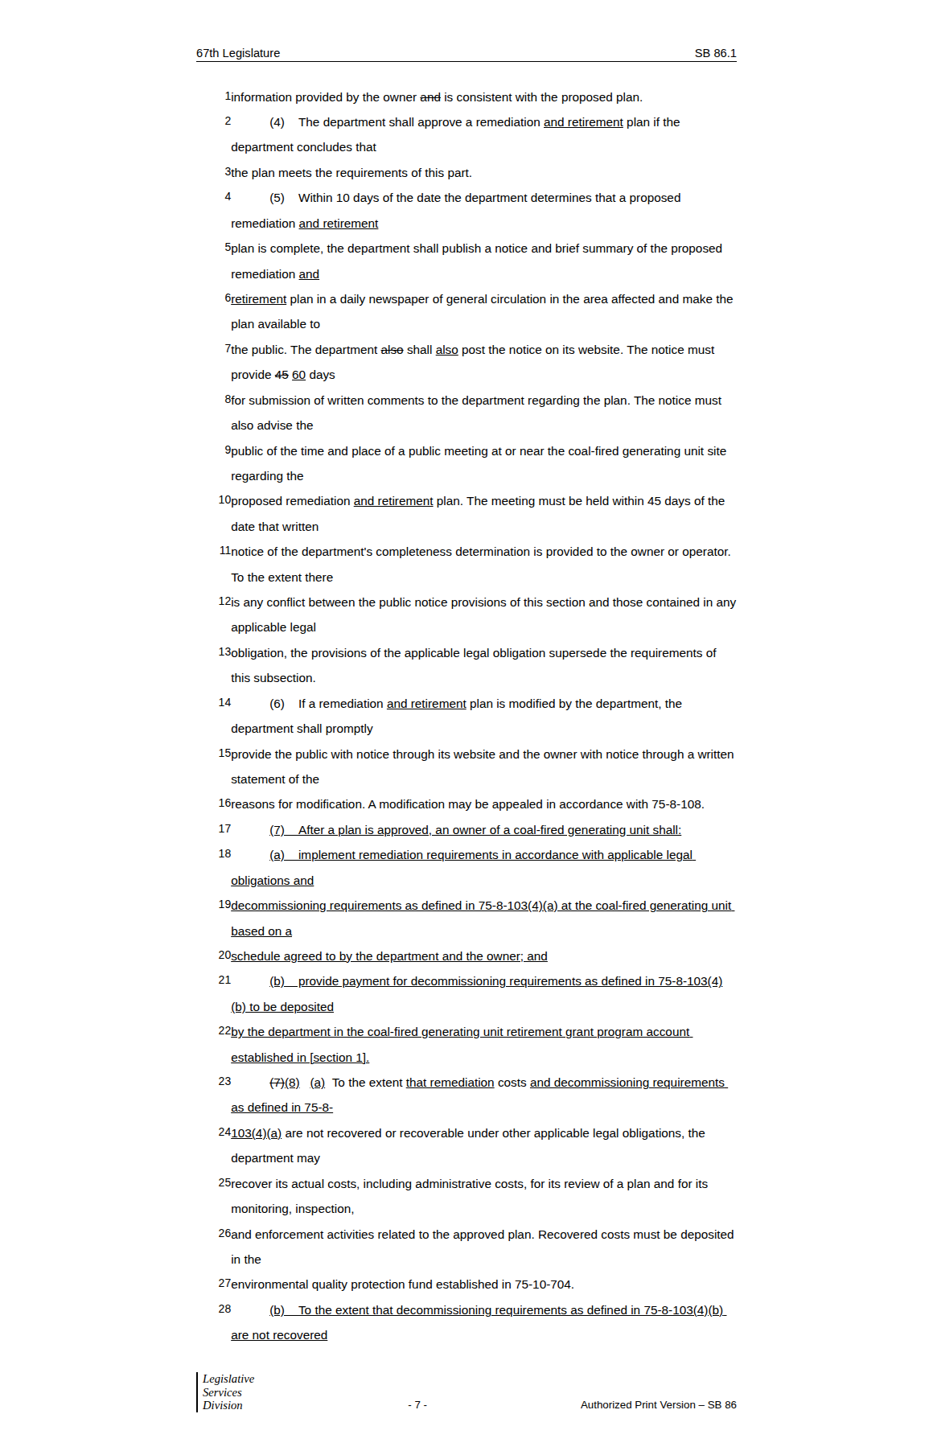67th Legislature
SB 86.1
| 1 | information provided by the owner and is consistent with the proposed plan. |
| 2 | (4) The department shall approve a remediation and retirement plan if the department concludes that |
| 3 | the plan meets the requirements of this part. |
| 4 | (5) Within 10 days of the date the department determines that a proposed remediation and retirement |
| 5 | plan is complete, the department shall publish a notice and brief summary of the proposed remediation and |
| 6 | retirement plan in a daily newspaper of general circulation in the area affected and make the plan available to |
| 7 | the public. The department also shall also post the notice on its website. The notice must provide 45 60 days |
| 8 | for submission of written comments to the department regarding the plan. The notice must also advise the |
| 9 | public of the time and place of a public meeting at or near the coal-fired generating unit site regarding the |
| 10 | proposed remediation and retirement plan. The meeting must be held within 45 days of the date that written |
| 11 | notice of the department's completeness determination is provided to the owner or operator. To the extent there |
| 12 | is any conflict between the public notice provisions of this section and those contained in any applicable legal |
| 13 | obligation, the provisions of the applicable legal obligation supersede the requirements of this subsection. |
| 14 | (6) If a remediation and retirement plan is modified by the department, the department shall promptly |
| 15 | provide the public with notice through its website and the owner with notice through a written statement of the |
| 16 | reasons for modification. A modification may be appealed in accordance with 75-8-108. |
| 17 | (7) After a plan is approved, an owner of a coal-fired generating unit shall: |
| 18 | (a) implement remediation requirements in accordance with applicable legal obligations and |
| 19 | decommissioning requirements as defined in 75-8-103(4)(a) at the coal-fired generating unit based on a |
| 20 | schedule agreed to by the department and the owner; and |
| 21 | (b) provide payment for decommissioning requirements as defined in 75-8-103(4)(b) to be deposited |
| 22 | by the department in the coal-fired generating unit retirement grant program account established in [section 1]. |
| 23 | (7) (8) (a) To the extent that remediation costs and decommissioning requirements as defined in 75-8- |
| 24 | 103(4)(a) are not recovered or recoverable under other applicable legal obligations, the department may |
| 25 | recover its actual costs, including administrative costs, for its review of a plan and for its monitoring, inspection, |
| 26 | and enforcement activities related to the approved plan. Recovered costs must be deposited in the |
| 27 | environmental quality protection fund established in 75-10-704. |
| 28 | (b) To the extent that decommissioning requirements as defined in 75-8-103(4)(b) are not recovered |
Legislative
Services
Division
- 7 -
Authorized Print Version – SB 86